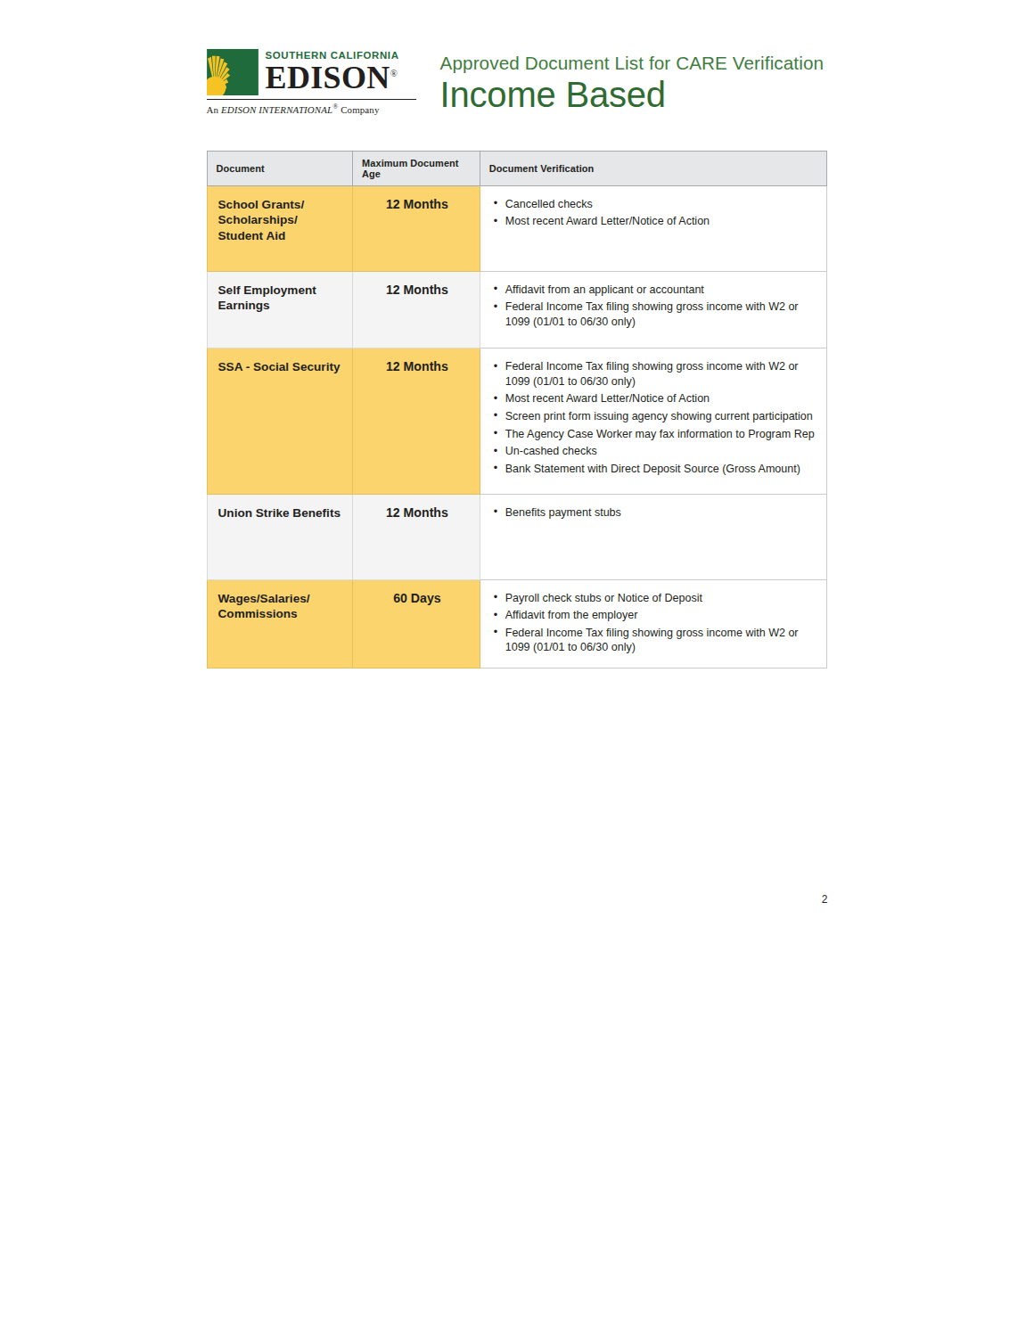SOUTHERN CALIFORNIA EDISON®
An EDISON INTERNATIONAL® Company
Approved Document List for CARE Verification
Income Based
| Document | Maximum Document Age | Document Verification |
| --- | --- | --- |
| School Grants/ Scholarships/ Student Aid | 12 Months | Cancelled checks Most recent Award Letter/Notice of Action |
| Self Employment Earnings | 12 Months | Affidavit from an applicant or accountant Federal Income Tax filing showing gross income with W2 or 1099 (01/01 to 06/30 only) |
| SSA - Social Security | 12 Months | Federal Income Tax filing showing gross income with W2 or 1099 (01/01 to 06/30 only) Most recent Award Letter/Notice of Action Screen print form issuing agency showing current participation The Agency Case Worker may fax information to Program Rep Un-cashed checks Bank Statement with Direct Deposit Source (Gross Amount) |
| Union Strike Benefits | 12 Months | Benefits payment stubs |
| Wages/Salaries/ Commissions | 60 Days | Payroll check stubs or Notice of Deposit Affidavit from the employer Federal Income Tax filing showing gross income with W2 or 1099 (01/01 to 06/30 only) |
2